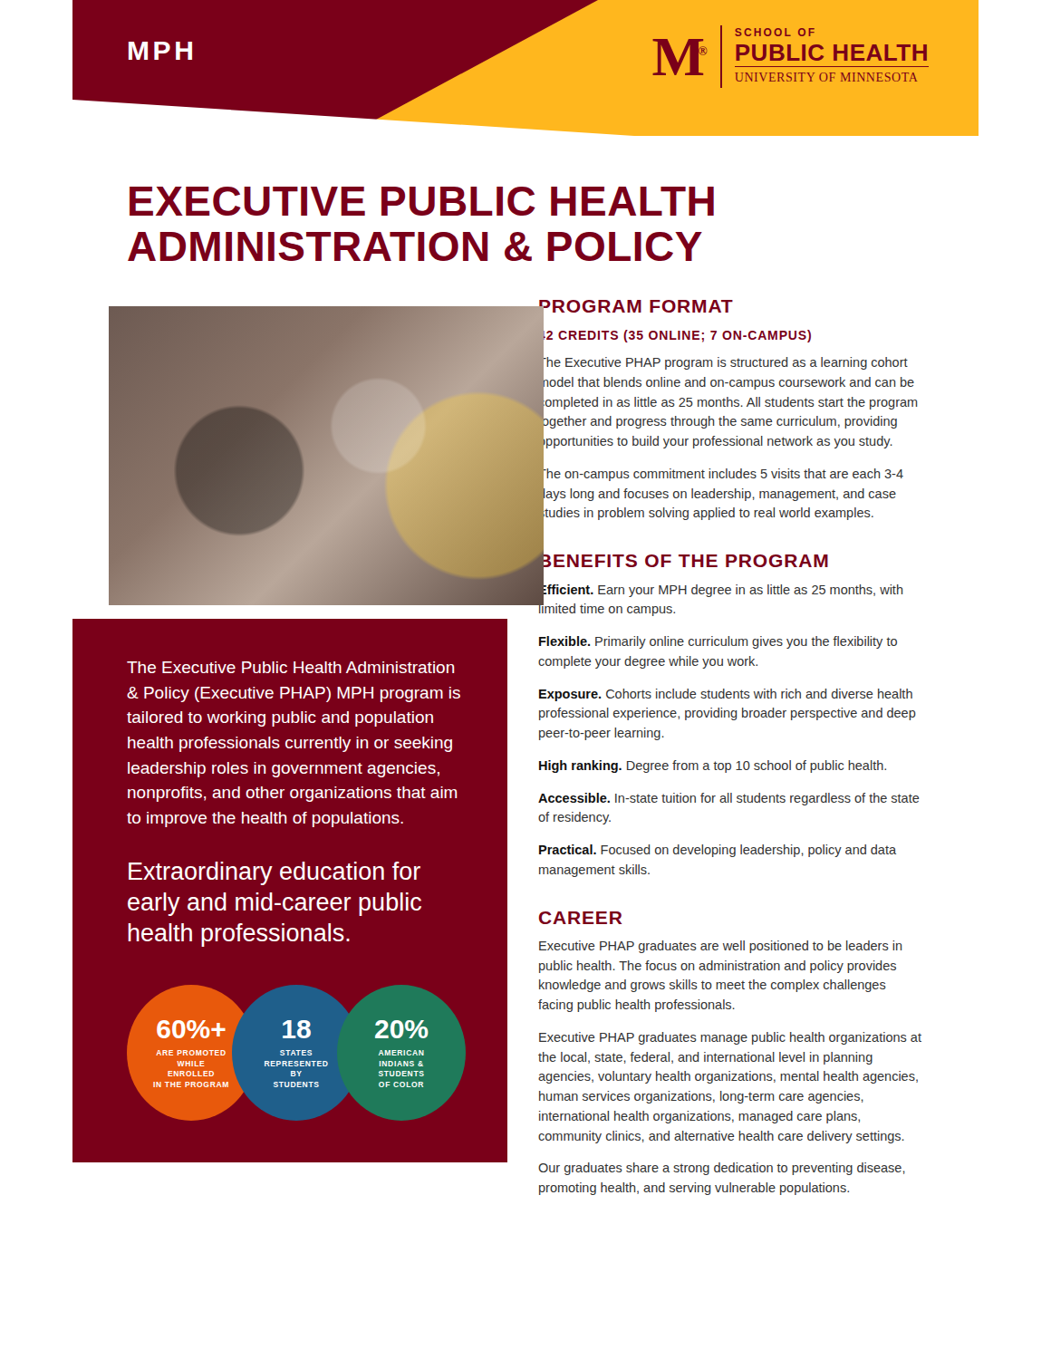MPH
M®
School of
Public Health
University of Minnesota
Executive Public Health Administration & Policy
Students in an Executive PHAP on-campus session.
The Executive Public Health Administration & Policy (Executive PHAP) MPH program is tailored to working public and population health professionals currently in or seeking leadership roles in government agencies, nonprofits, and other organizations that aim to improve the health of populations.
Extraordinary education for early and mid-career public health professionals.
60%+ Are promoted
while
enrolled
in the program
18 States
represented
by
students
20% American
Indians &
students
of color
Program Format
42 Credits (35 Online; 7 On-Campus)
The Executive PHAP program is structured as a learning cohort model that blends online and on-campus coursework and can be completed in as little as 25 months. All students start the program together and progress through the same curriculum, providing opportunities to build your professional network as you study.
The on-campus commitment includes 5 visits that are each 3-4 days long and focuses on leadership, management, and case studies in problem solving applied to real world examples.
Benefits of the Program
Efficient. Earn your MPH degree in as little as 25 months, with limited time on campus.
Flexible. Primarily online curriculum gives you the flexibility to complete your degree while you work.
Exposure. Cohorts include students with rich and diverse health professional experience, providing broader perspective and deep peer-to-peer learning.
High ranking. Degree from a top 10 school of public health.
Accessible. In-state tuition for all students regardless of the state of residency.
Practical. Focused on developing leadership, policy and data management skills.
Career
Executive PHAP graduates are well positioned to be leaders in public health. The focus on administration and policy provides knowledge and grows skills to meet the complex challenges facing public health professionals.
Executive PHAP graduates manage public health organizations at the local, state, federal, and international level in planning agencies, voluntary health organizations, mental health agencies, human services organizations, long-term care agencies, international health organizations, managed care plans, community clinics, and alternative health care delivery settings.
Our graduates share a strong dedication to preventing disease, promoting health, and serving vulnerable populations.